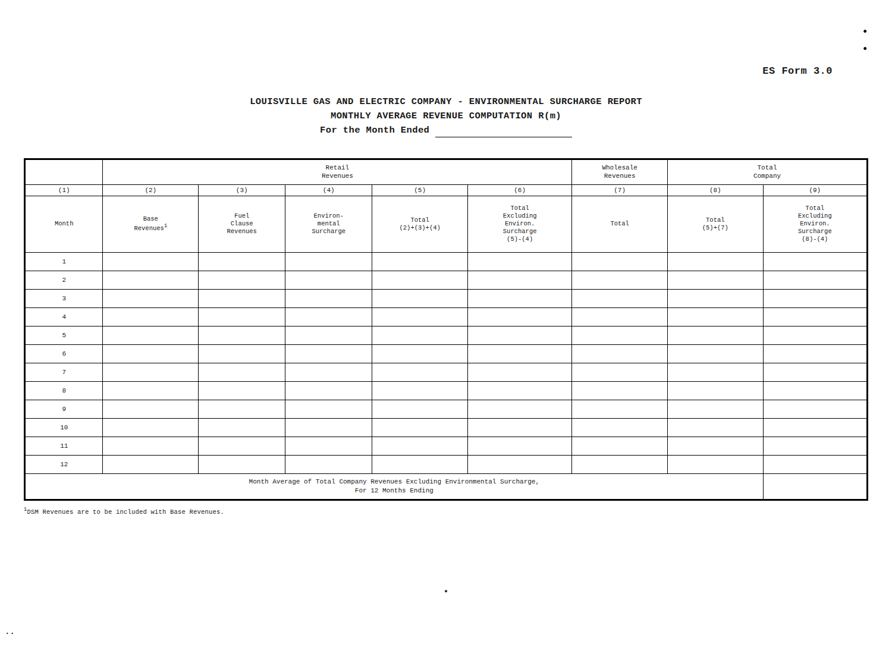•
•
ES Form 3.0
LOUISVILLE GAS AND ELECTRIC COMPANY - ENVIRONMENTAL SURCHARGE REPORT
MONTHLY AVERAGE REVENUE COMPUTATION R(m)
For the Month Ended
| | Retail Revenues | Wholesale Revenues | Total Company |
| --- | --- | --- | --- |
| (1) | (2) | (3) | (4) | (5) | (6) | (7) | (8) | (9) |
| Month | Base Revenues 1 | Fuel Clause Revenues | Environ- mental Surcharge | Total (2)+(3)+(4) | Total Excluding Environ. Surcharge (5)-(4) | Total | Total (5)+(7) | Total Excluding Environ. Surcharge (8)-(4) |
| 1 | | | | | | | | |
| 2 | | | | | | | | |
| 3 | | | | | | | | |
| 4 | | | | | | | | |
| 5 | | | | | | | | |
| 6 | | | | | | | | |
| 7 | | | | | | | | |
| 8 | | | | | | | | |
| 9 | | | | | | | | |
| 10 | | | | | | | | |
| 11 | | | | | | | | |
| 12 | | | | | | | | |
| Month Average of Total Company Revenues Excluding Environmental Surcharge, For 12 Months Ending | |
1DSM Revenues are to be included with Base Revenues.
•
..